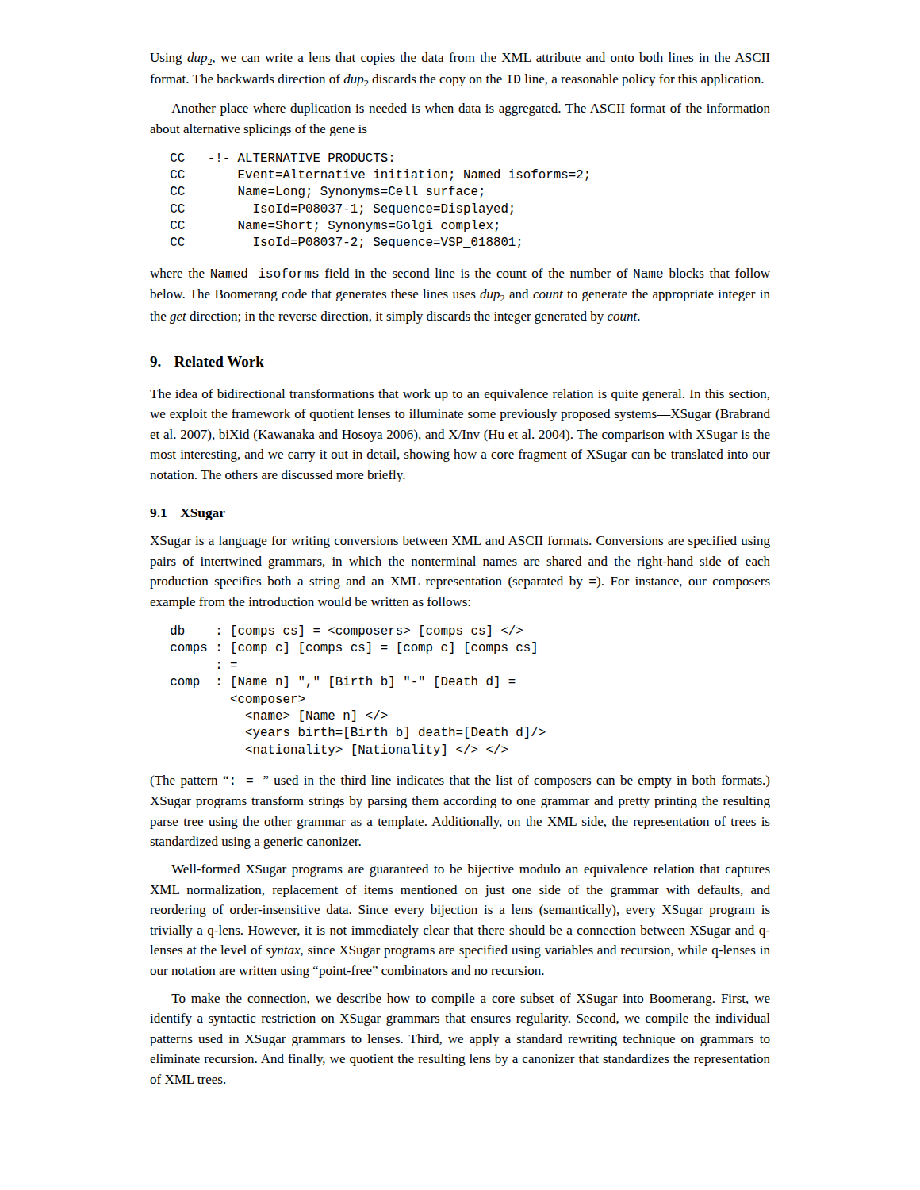Using dup2, we can write a lens that copies the data from the XML attribute and onto both lines in the ASCII format. The backwards direction of dup2 discards the copy on the ID line, a reasonable policy for this application.
Another place where duplication is needed is when data is aggregated. The ASCII format of the information about alternative splicings of the gene is
CC   -!- ALTERNATIVE PRODUCTS:
CC       Event=Alternative initiation; Named isoforms=2;
CC       Name=Long; Synonyms=Cell surface;
CC         IsoId=P08037-1; Sequence=Displayed;
CC       Name=Short; Synonyms=Golgi complex;
CC         IsoId=P08037-2; Sequence=VSP_018801;
where the Named isoforms field in the second line is the count of the number of Name blocks that follow below. The Boomerang code that generates these lines uses dup2 and count to generate the appropriate integer in the get direction; in the reverse direction, it simply discards the integer generated by count.
9. Related Work
The idea of bidirectional transformations that work up to an equivalence relation is quite general. In this section, we exploit the framework of quotient lenses to illuminate some previously proposed systems—XSugar (Brabrand et al. 2007), biXid (Kawanaka and Hosoya 2006), and X/Inv (Hu et al. 2004). The comparison with XSugar is the most interesting, and we carry it out in detail, showing how a core fragment of XSugar can be translated into our notation. The others are discussed more briefly.
9.1 XSugar
XSugar is a language for writing conversions between XML and ASCII formats. Conversions are specified using pairs of intertwined grammars, in which the nonterminal names are shared and the right-hand side of each production specifies both a string and an XML representation (separated by =). For instance, our composers example from the introduction would be written as follows:
db    : [comps cs] = <composers> [comps cs] </>
comps : [comp c] [comps cs] = [comp c] [comps cs]
      : =
comp  : [Name n] "," [Birth b] "-" [Death d] =
        <composer>
          <name> [Name n] </>
          <years birth=[Birth b] death=[Death d]/>
          <nationality> [Nationality] </> </>
(The pattern “: = ” used in the third line indicates that the list of composers can be empty in both formats.) XSugar programs transform strings by parsing them according to one grammar and pretty printing the resulting parse tree using the other grammar as a template. Additionally, on the XML side, the representation of trees is standardized using a generic canonizer.
Well-formed XSugar programs are guaranteed to be bijective modulo an equivalence relation that captures XML normalization, replacement of items mentioned on just one side of the grammar with defaults, and reordering of order-insensitive data. Since every bijection is a lens (semantically), every XSugar program is trivially a q-lens. However, it is not immediately clear that there should be a connection between XSugar and q-lenses at the level of syntax, since XSugar programs are specified using variables and recursion, while q-lenses in our notation are written using “point-free” combinators and no recursion.
To make the connection, we describe how to compile a core subset of XSugar into Boomerang. First, we identify a syntactic restriction on XSugar grammars that ensures regularity. Second, we compile the individual patterns used in XSugar grammars to lenses. Third, we apply a standard rewriting technique on grammars to eliminate recursion. And finally, we quotient the resulting lens by a canonizer that standardizes the representation of XML trees.